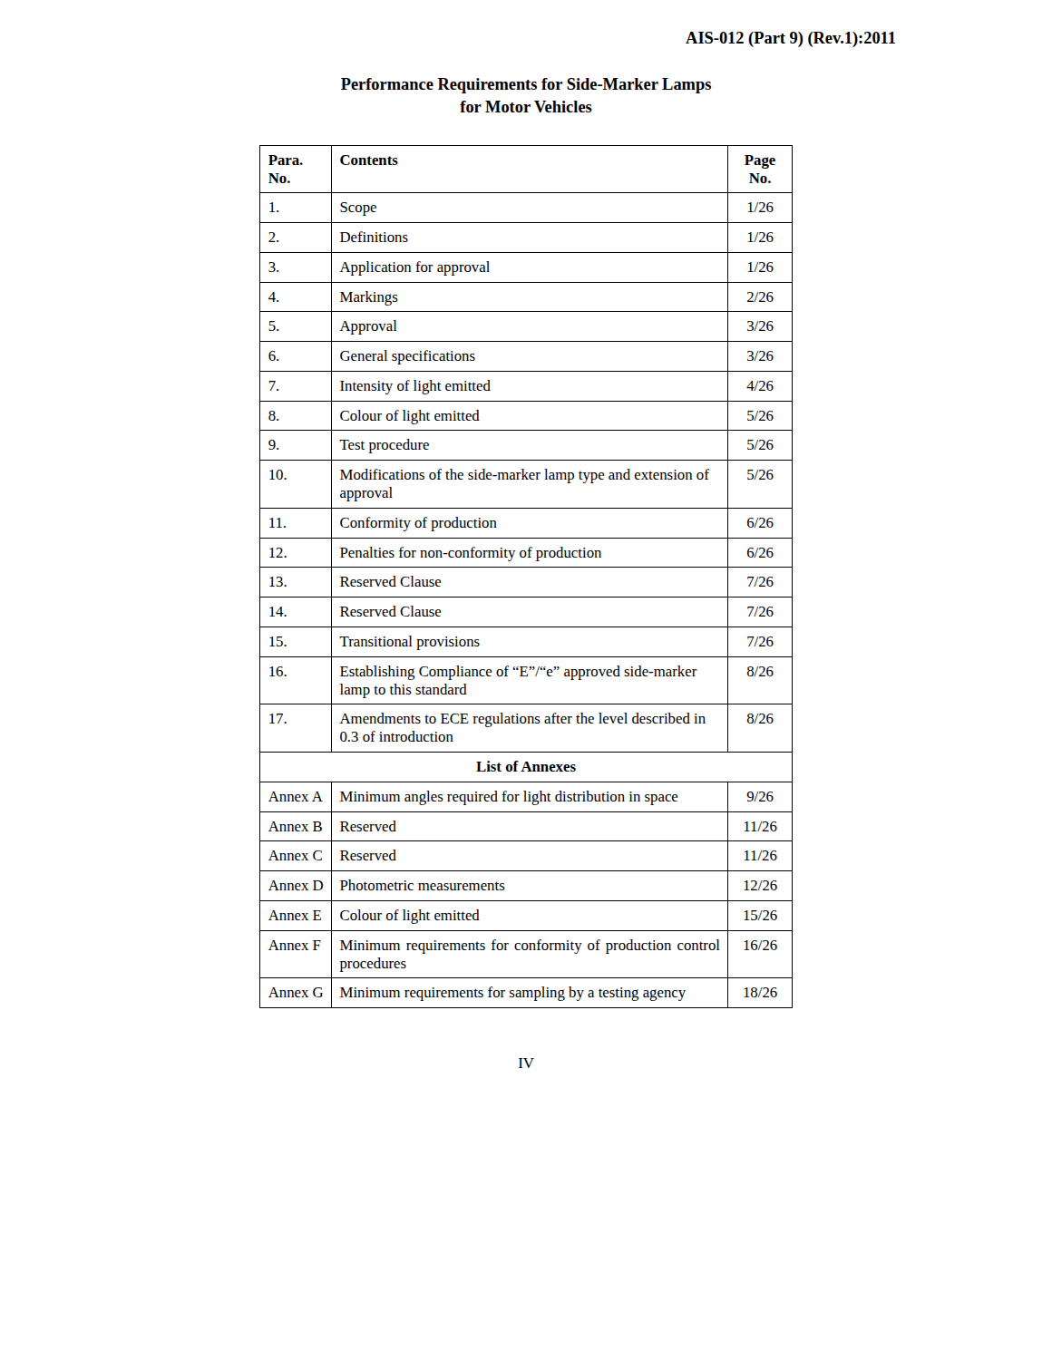AIS-012 (Part 9) (Rev.1):2011
Performance Requirements for Side-Marker Lamps
for Motor Vehicles
| Para. No. | Contents | Page No. |
| --- | --- | --- |
| 1. | Scope | 1/26 |
| 2. | Definitions | 1/26 |
| 3. | Application for approval | 1/26 |
| 4. | Markings | 2/26 |
| 5. | Approval | 3/26 |
| 6. | General specifications | 3/26 |
| 7. | Intensity of light emitted | 4/26 |
| 8. | Colour of light emitted | 5/26 |
| 9. | Test procedure | 5/26 |
| 10. | Modifications of the side-marker lamp type and extension of approval | 5/26 |
| 11. | Conformity of production | 6/26 |
| 12. | Penalties for non-conformity of production | 6/26 |
| 13. | Reserved Clause | 7/26 |
| 14. | Reserved Clause | 7/26 |
| 15. | Transitional provisions | 7/26 |
| 16. | Establishing Compliance of “E”/“e” approved side-marker lamp to this standard | 8/26 |
| 17. | Amendments to ECE regulations after the level described in 0.3 of introduction | 8/26 |
| List of Annexes |
| Annex A | Minimum angles required for light distribution in space | 9/26 |
| Annex B | Reserved | 11/26 |
| Annex C | Reserved | 11/26 |
| Annex D | Photometric measurements | 12/26 |
| Annex E | Colour of light emitted | 15/26 |
| Annex F | Minimum requirements for conformity of production control procedures | 16/26 |
| Annex G | Minimum requirements for sampling by a testing agency | 18/26 |
IV